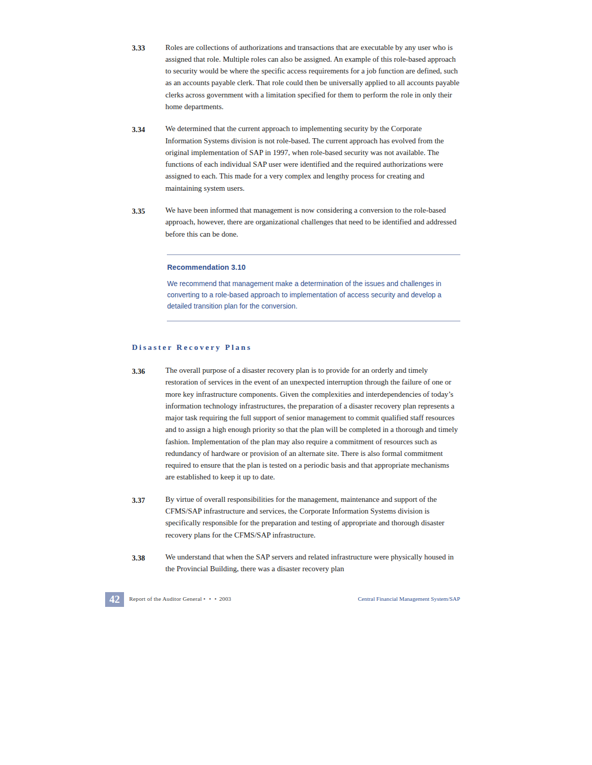3.33
Roles are collections of authorizations and transactions that are executable by any user who is assigned that role. Multiple roles can also be assigned. An example of this role-based approach to security would be where the specific access requirements for a job function are defined, such as an accounts payable clerk. That role could then be universally applied to all accounts payable clerks across government with a limitation specified for them to perform the role in only their home departments.
3.34
We determined that the current approach to implementing security by the Corporate Information Systems division is not role-based. The current approach has evolved from the original implementation of SAP in 1997, when role-based security was not available. The functions of each individual SAP user were identified and the required authorizations were assigned to each. This made for a very complex and lengthy process for creating and maintaining system users.
3.35
We have been informed that management is now considering a conversion to the role-based approach, however, there are organizational challenges that need to be identified and addressed before this can be done.
Recommendation 3.10
We recommend that management make a determination of the issues and challenges in converting to a role-based approach to implementation of access security and develop a detailed transition plan for the conversion.
Disaster Recovery Plans
3.36
The overall purpose of a disaster recovery plan is to provide for an orderly and timely restoration of services in the event of an unexpected interruption through the failure of one or more key infrastructure components. Given the complexities and interdependencies of today’s information technology infrastructures, the preparation of a disaster recovery plan represents a major task requiring the full support of senior management to commit qualified staff resources and to assign a high enough priority so that the plan will be completed in a thorough and timely fashion. Implementation of the plan may also require a commitment of resources such as redundancy of hardware or provision of an alternate site. There is also formal commitment required to ensure that the plan is tested on a periodic basis and that appropriate mechanisms are established to keep it up to date.
3.37
By virtue of overall responsibilities for the management, maintenance and support of the CFMS/SAP infrastructure and services, the Corporate Information Systems division is specifically responsible for the preparation and testing of appropriate and thorough disaster recovery plans for the CFMS/SAP infrastructure.
3.38
We understand that when the SAP servers and related infrastructure were physically housed in the Provincial Building, there was a disaster recovery plan
42 Report of the Auditor General • • • 2003
Central Financial Management System/SAP